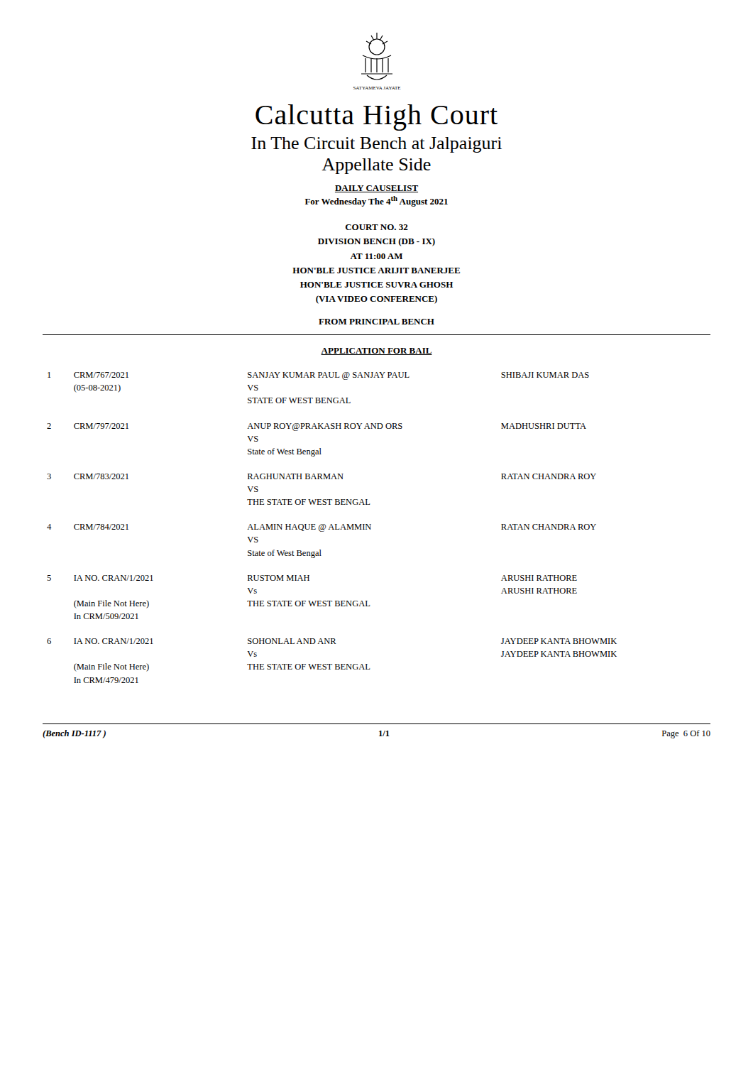Calcutta High Court
In The Circuit Bench at Jalpaiguri
Appellate Side
DAILY CAUSELIST
For Wednesday The 4th August 2021
COURT NO. 32
DIVISION BENCH (DB - IX)
AT 11:00 AM
HON'BLE JUSTICE ARIJIT BANERJEE
HON'BLE JUSTICE SUVRA GHOSH
(VIA VIDEO CONFERENCE)
FROM PRINCIPAL BENCH
APPLICATION FOR BAIL
| 1 | CRM/767/2021 (05-08-2021) | SANJAY KUMAR PAUL @ SANJAY PAUL VS STATE OF WEST BENGAL | SHIBAJI KUMAR DAS |
| 2 | CRM/797/2021 | ANUP ROY@PRAKASH ROY AND ORS VS State of West Bengal | MADHUSHRI DUTTA |
| 3 | CRM/783/2021 | RAGHUNATH BARMAN VS THE STATE OF WEST BENGAL | RATAN CHANDRA ROY |
| 4 | CRM/784/2021 | ALAMIN HAQUE @ ALAMMIN VS State of West Bengal | RATAN CHANDRA ROY |
| 5 | IA NO. CRAN/1/2021 (Main File Not Here) In CRM/509/2021 | RUSTOM MIAH Vs THE STATE OF WEST BENGAL | ARUSHI RATHORE ARUSHI RATHORE |
| 6 | IA NO. CRAN/1/2021 (Main File Not Here) In CRM/479/2021 | SOHONLAL AND ANR Vs THE STATE OF WEST BENGAL | JAYDEEP KANTA BHOWMIK JAYDEEP KANTA BHOWMIK |
(Bench ID-1117 )
1/1
Page 6 Of 10